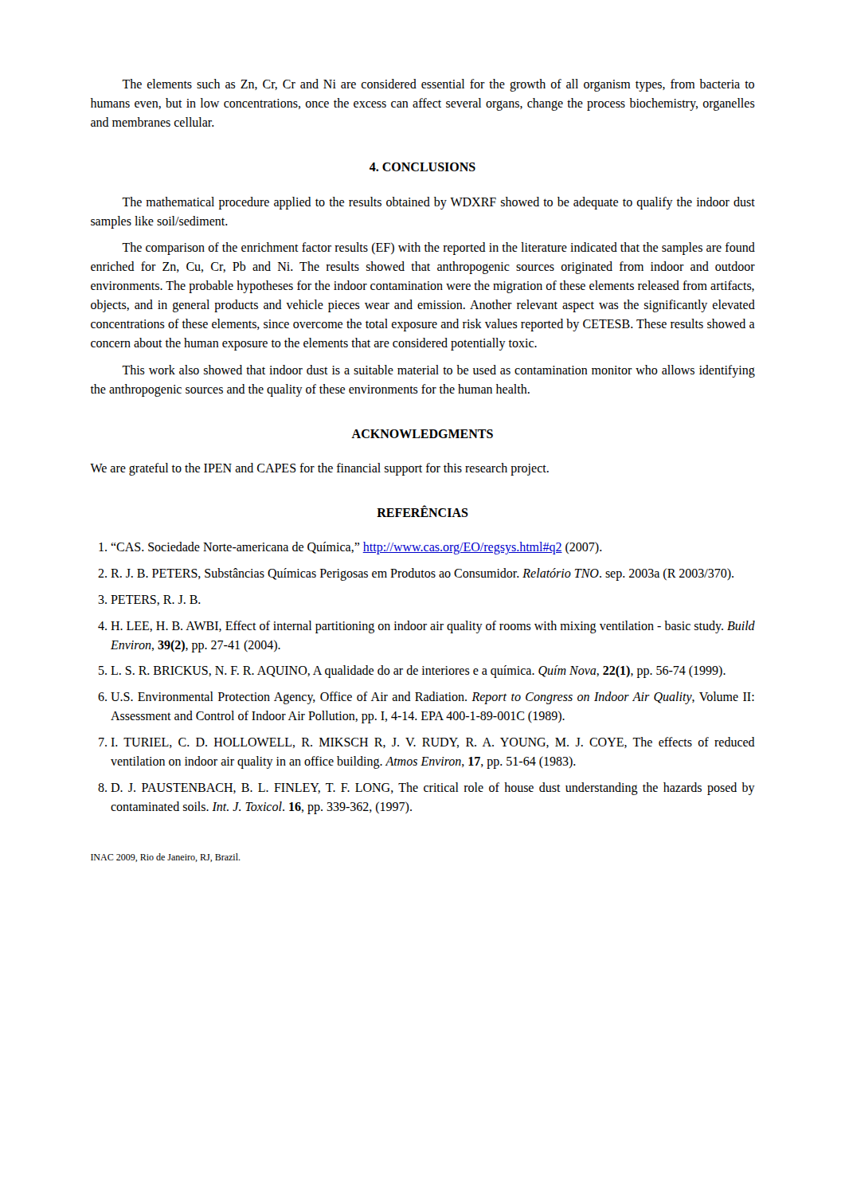The elements such as Zn, Cr, Cr and Ni are considered essential for the growth of all organism types, from bacteria to humans even, but in low concentrations, once the excess can affect several organs, change the process biochemistry, organelles and membranes cellular.
4. CONCLUSIONS
The mathematical procedure applied to the results obtained by WDXRF showed to be adequate to qualify the indoor dust samples like soil/sediment.
The comparison of the enrichment factor results (EF) with the reported in the literature indicated that the samples are found enriched for Zn, Cu, Cr, Pb and Ni. The results showed that anthropogenic sources originated from indoor and outdoor environments. The probable hypotheses for the indoor contamination were the migration of these elements released from artifacts, objects, and in general products and vehicle pieces wear and emission. Another relevant aspect was the significantly elevated concentrations of these elements, since overcome the total exposure and risk values reported by CETESB. These results showed a concern about the human exposure to the elements that are considered potentially toxic.
This work also showed that indoor dust is a suitable material to be used as contamination monitor who allows identifying the anthropogenic sources and the quality of these environments for the human health.
ACKNOWLEDGMENTS
We are grateful to the IPEN and CAPES for the financial support for this research project.
REFERÊNCIAS
“CAS. Sociedade Norte-americana de Química,” http://www.cas.org/EO/regsys.html#q2 (2007).
R. J. B. PETERS, Substâncias Químicas Perigosas em Produtos ao Consumidor. Relatório TNO. sep. 2003a (R 2003/370).
PETERS, R. J. B.
H. LEE, H. B. AWBI, Effect of internal partitioning on indoor air quality of rooms with mixing ventilation - basic study. Build Environ, 39(2), pp. 27-41 (2004).
L. S. R. BRICKUS, N. F. R. AQUINO, A qualidade do ar de interiores e a química. Quím Nova, 22(1), pp. 56-74 (1999).
U.S. Environmental Protection Agency, Office of Air and Radiation. Report to Congress on Indoor Air Quality, Volume II: Assessment and Control of Indoor Air Pollution, pp. I, 4-14. EPA 400-1-89-001C (1989).
I. TURIEL, C. D. HOLLOWELL, R. MIKSCH R, J. V. RUDY, R. A. YOUNG, M. J. COYE, The effects of reduced ventilation on indoor air quality in an office building. Atmos Environ, 17, pp. 51-64 (1983).
D. J. PAUSTENBACH, B. L. FINLEY, T. F. LONG, The critical role of house dust understanding the hazards posed by contaminated soils. Int. J. Toxicol. 16, pp. 339-362, (1997).
INAC 2009, Rio de Janeiro, RJ, Brazil.